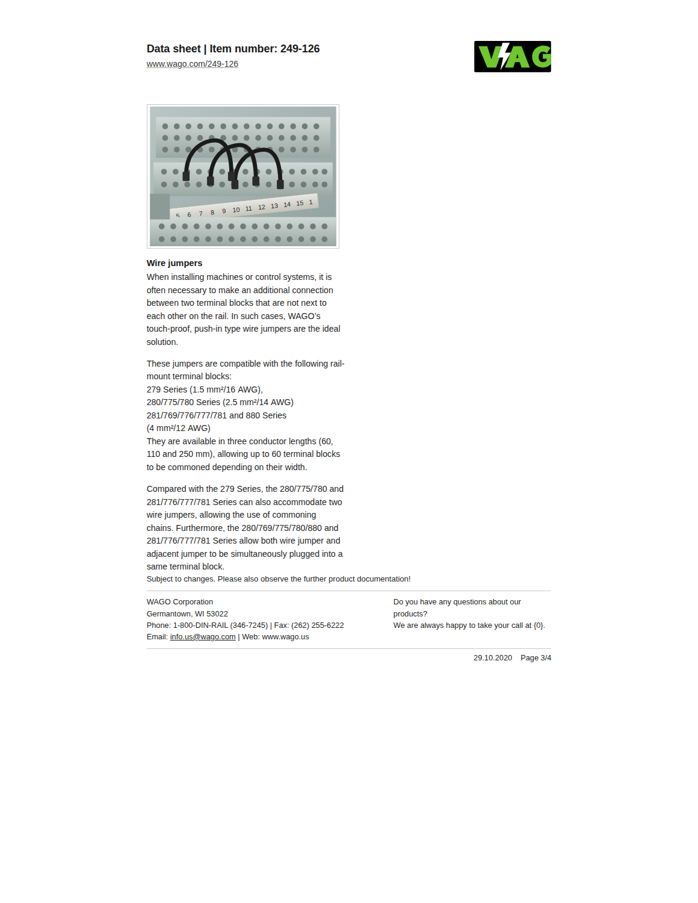Data sheet | Item number: 249-126
www.wago.com/249-126
5 6 7 8 9 10 11 12 13 14 15 1
Wire jumpers
When installing machines or control systems, it is often necessary to make an additional connection between two terminal blocks that are not next to each other on the rail. In such cases, WAGO’s touch-proof, push-in type wire jumpers are the ideal solution.
These jumpers are compatible with the following rail-mount terminal blocks:
279 Series (1.5 mm²/16 AWG),
280/775/780 Series (2.5 mm²/14 AWG)
281/769/776/777/781 and 880 Series
(4 mm²/12 AWG)
They are available in three conductor lengths (60, 110 and 250 mm), allowing up to 60 terminal blocks to be commoned depending on their width.
Compared with the 279 Series, the 280/775/780 and 281/776/777/781 Series can also accommodate two wire jumpers, allowing the use of commoning chains. Furthermore, the 280/769/775/780/880 and 281/776/777/781 Series allow both wire jumper and adjacent jumper to be simultaneously plugged into a same terminal block.
Subject to changes. Please also observe the further product documentation!
WAGO Corporation
Germantown, WI 53022
Phone: 1-800-DIN-RAIL (346-7245) | Fax: (262) 255-6222
Email: info.us@wago.com | Web: www.wago.us
Do you have any questions about our products?
We are always happy to take your call at {0}.
29.10.2020 Page 3/4